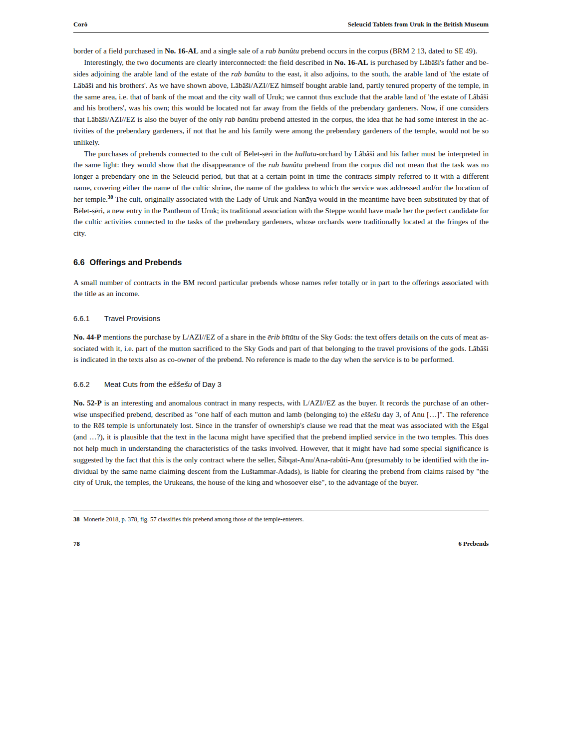Corò
Seleucid Tablets from Uruk in the British Museum
border of a field purchased in No. 16-AL and a single sale of a rab banûtu prebend occurs in the corpus (BRM 2 13, dated to SE 49).
Interestingly, the two documents are clearly interconnected: the field described in No. 16-AL is purchased by Lâbâši's father and besides adjoining the arable land of the estate of the rab banûtu to the east, it also adjoins, to the south, the arable land of 'the estate of Lâbâši and his brothers'. As we have shown above, Lâbâši/AZI//EZ himself bought arable land, partly tenured property of the temple, in the same area, i.e. that of bank of the moat and the city wall of Uruk; we cannot thus exclude that the arable land of 'the estate of Lâbâši and his brothers', was his own; this would be located not far away from the fields of the prebendary gardeners. Now, if one considers that Lâbâši/AZI//EZ is also the buyer of the only rab banûtu prebend attested in the corpus, the idea that he had some interest in the activities of the prebendary gardeners, if not that he and his family were among the prebendary gardeners of the temple, would not be so unlikely.
The purchases of prebends connected to the cult of Bēlet-ṣēri in the hallatu-orchard by Lâbâši and his father must be interpreted in the same light: they would show that the disappearance of the rab banûtu prebend from the corpus did not mean that the task was no longer a prebendary one in the Seleucid period, but that at a certain point in time the contracts simply referred to it with a different name, covering either the name of the cultic shrine, the name of the goddess to which the service was addressed and/or the location of her temple.38 The cult, originally associated with the Lady of Uruk and Nanāya would in the meantime have been substituted by that of Bēlet-ṣēri, a new entry in the Pantheon of Uruk; its traditional association with the Steppe would have made her the perfect candidate for the cultic activities connected to the tasks of the prebendary gardeners, whose orchards were traditionally located at the fringes of the city.
6.6 Offerings and Prebends
A small number of contracts in the BM record particular prebends whose names refer totally or in part to the offerings associated with the title as an income.
6.6.1 Travel Provisions
No. 44-P mentions the purchase by L/AZI//EZ of a share in the ērib bītūtu of the Sky Gods: the text offers details on the cuts of meat associated with it, i.e. part of the mutton sacrificed to the Sky Gods and part of that belonging to the travel provisions of the gods. Lâbâši is indicated in the texts also as co-owner of the prebend. No reference is made to the day when the service is to be performed.
6.6.2 Meat Cuts from the eššešu of Day 3
No. 52-P is an interesting and anomalous contract in many respects, with L/AZI//EZ as the buyer. It records the purchase of an otherwise unspecified prebend, described as "one half of each mutton and lamb (belonging to) the eššešu day 3, of Anu […]". The reference to the Rēš temple is unfortunately lost. Since in the transfer of ownership's clause we read that the meat was associated with the Ešgal (and …?), it is plausible that the text in the lacuna might have specified that the prebend implied service in the two temples. This does not help much in understanding the characteristics of the tasks involved. However, that it might have had some special significance is suggested by the fact that this is the only contract where the seller, Šibqat-Anu/Ana-rabûti-Anu (presumably to be identified with the individual by the same name claiming descent from the Luštammar-Adads), is liable for clearing the prebend from claims raised by "the city of Uruk, the temples, the Urukeans, the house of the king and whosoever else", to the advantage of the buyer.
38 Monerie 2018, p. 378, fig. 57 classifies this prebend among those of the temple-enterers.
78
6 Prebends